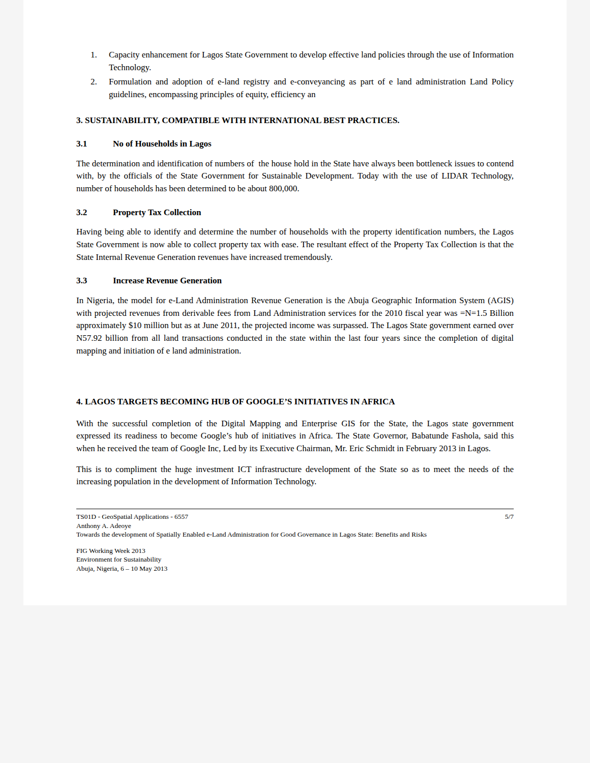1. Capacity enhancement for Lagos State Government to develop effective land policies through the use of Information Technology.
2. Formulation and adoption of e-land registry and e-conveyancing as part of e land administration Land Policy guidelines, encompassing principles of equity, efficiency an
3. SUSTAINABILITY, COMPATIBLE WITH INTERNATIONAL BEST PRACTICES.
3.1 No of Households in Lagos
The determination and identification of numbers of the house hold in the State have always been bottleneck issues to contend with, by the officials of the State Government for Sustainable Development. Today with the use of LIDAR Technology, number of households has been determined to be about 800,000.
3.2 Property Tax Collection
Having being able to identify and determine the number of households with the property identification numbers, the Lagos State Government is now able to collect property tax with ease. The resultant effect of the Property Tax Collection is that the State Internal Revenue Generation revenues have increased tremendously.
3.3 Increase Revenue Generation
In Nigeria, the model for e-Land Administration Revenue Generation is the Abuja Geographic Information System (AGIS) with projected revenues from derivable fees from Land Administration services for the 2010 fiscal year was =N=1.5 Billion approximately $10 million but as at June 2011, the projected income was surpassed. The Lagos State government earned over N57.92 billion from all land transactions conducted in the state within the last four years since the completion of digital mapping and initiation of e land administration.
4. LAGOS TARGETS BECOMING HUB OF GOOGLE’S INITIATIVES IN AFRICA
With the successful completion of the Digital Mapping and Enterprise GIS for the State, the Lagos state government expressed its readiness to become Google’s hub of initiatives in Africa. The State Governor, Babatunde Fashola, said this when he received the team of Google Inc, Led by its Executive Chairman, Mr. Eric Schmidt in February 2013 in Lagos.
This is to compliment the huge investment ICT infrastructure development of the State so as to meet the needs of the increasing population in the development of Information Technology.
TS01D - GeoSpatial Applications - 6557
5/7
Anthony A. Adeoye
Towards the development of Spatially Enabled e-Land Administration for Good Governance in Lagos State: Benefits and Risks
FIG Working Week 2013
Environment for Sustainability
Abuja, Nigeria, 6 – 10 May 2013